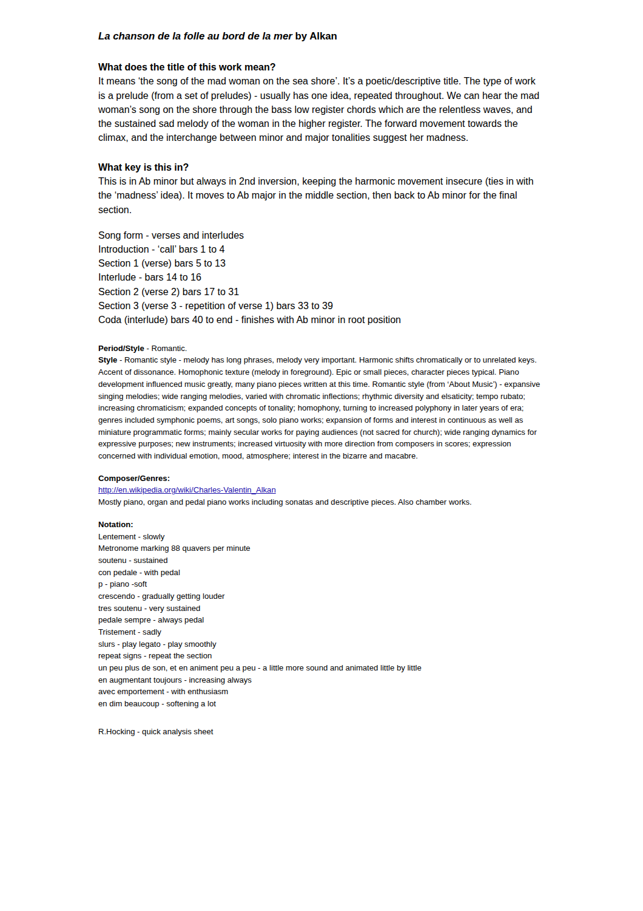La chanson de la folle au bord de la mer by Alkan
What does the title of this work mean?
It means ‘the song of the mad woman on the sea shore’. It’s a poetic/descriptive title. The type of work is a prelude (from a set of preludes) - usually has one idea, repeated throughout. We can hear the mad woman’s song on the shore through the bass low register chords which are the relentless waves, and the sustained sad melody of the woman in the higher register. The forward movement towards the climax, and the interchange between minor and major tonalities suggest her madness.
What key is this in?
This is in Ab minor but always in 2nd inversion, keeping the harmonic movement insecure (ties in with the ‘madness’ idea). It moves to Ab major in the middle section, then back to Ab minor for the final section.
Song form - verses and interludes
Introduction - ‘call’ bars 1 to 4
Section 1 (verse) bars 5 to 13
Interlude - bars 14 to 16
Section 2 (verse 2) bars 17 to 31
Section 3 (verse 3 - repetition of verse 1) bars 33 to 39
Coda (interlude) bars 40 to end - finishes with Ab minor in root position
Period/Style
- Romantic.
Style
- Romantic style - melody has long phrases, melody very important. Harmonic shifts chromatically or to unrelated keys. Accent of dissonance. Homophonic texture (melody in foreground). Epic or small pieces, character pieces typical. Piano development influenced music greatly, many piano pieces written at this time. Romantic style (from ‘About Music’) - expansive singing melodies; wide ranging melodies, varied with chromatic inflections; rhythmic diversity and elsaticity; tempo rubato; increasing chromaticism; expanded concepts of tonality; homophony, turning to increased polyphony in later years of era; genres included symphonic poems, art songs, solo piano works; expansion of forms and interest in continuous as well as miniature programmatic forms; mainly secular works for paying audiences (not sacred for church); wide ranging dynamics for expressive purposes; new instruments; increased virtuosity with more direction from composers in scores; expression concerned with individual emotion, mood, atmosphere; interest in the bizarre and macabre.
Composer/Genres:
http://en.wikipedia.org/wiki/Charles-Valentin_Alkan
Mostly piano, organ and pedal piano works including sonatas and descriptive pieces. Also chamber works.
Notation:
Lentement - slowly
Metronome marking 88 quavers per minute
soutenu - sustained
con pedale - with pedal
p - piano -soft
crescendo - gradually getting louder
tres soutenu - very sustained
pedale sempre - always pedal
Tristement - sadly
slurs - play legato - play smoothly
repeat signs - repeat the section
un peu plus de son, et en animent peu a peu - a little more sound and animated little by little
en augmentant toujours - increasing always
avec emportement - with enthusiasm
en dim beaucoup - softening a lot
R.Hocking - quick analysis sheet